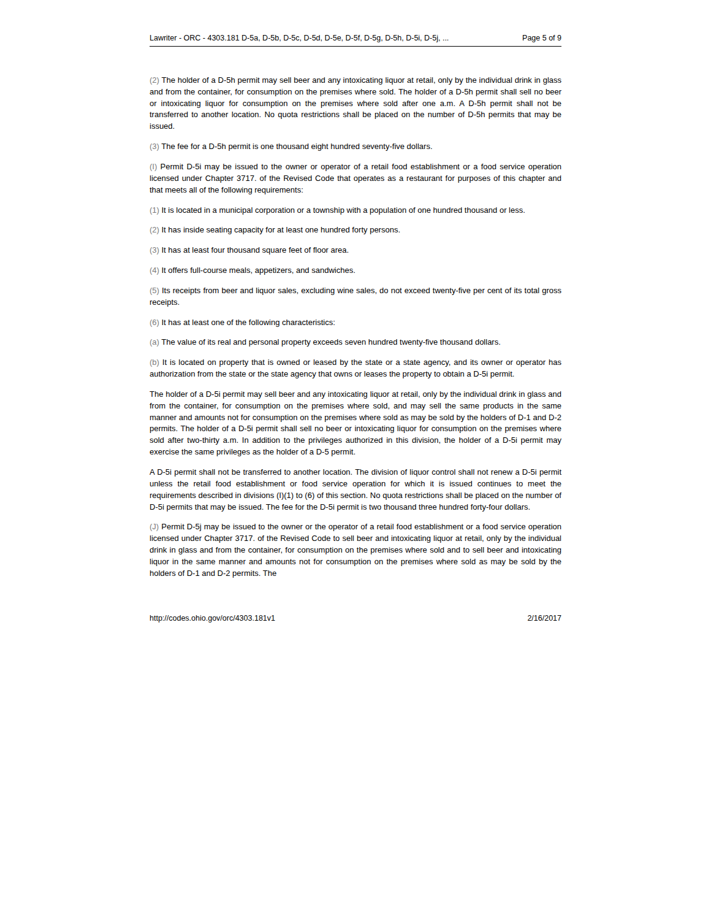Lawriter - ORC - 4303.181 D-5a, D-5b, D-5c, D-5d, D-5e, D-5f, D-5g, D-5h, D-5i, D-5j, ... Page 5 of 9
(2) The holder of a D-5h permit may sell beer and any intoxicating liquor at retail, only by the individual drink in glass and from the container, for consumption on the premises where sold. The holder of a D-5h permit shall sell no beer or intoxicating liquor for consumption on the premises where sold after one a.m. A D-5h permit shall not be transferred to another location. No quota restrictions shall be placed on the number of D-5h permits that may be issued.
(3) The fee for a D-5h permit is one thousand eight hundred seventy-five dollars.
(I) Permit D-5i may be issued to the owner or operator of a retail food establishment or a food service operation licensed under Chapter 3717. of the Revised Code that operates as a restaurant for purposes of this chapter and that meets all of the following requirements:
(1) It is located in a municipal corporation or a township with a population of one hundred thousand or less.
(2) It has inside seating capacity for at least one hundred forty persons.
(3) It has at least four thousand square feet of floor area.
(4) It offers full-course meals, appetizers, and sandwiches.
(5) Its receipts from beer and liquor sales, excluding wine sales, do not exceed twenty-five per cent of its total gross receipts.
(6) It has at least one of the following characteristics:
(a) The value of its real and personal property exceeds seven hundred twenty-five thousand dollars.
(b) It is located on property that is owned or leased by the state or a state agency, and its owner or operator has authorization from the state or the state agency that owns or leases the property to obtain a D-5i permit.
The holder of a D-5i permit may sell beer and any intoxicating liquor at retail, only by the individual drink in glass and from the container, for consumption on the premises where sold, and may sell the same products in the same manner and amounts not for consumption on the premises where sold as may be sold by the holders of D-1 and D-2 permits. The holder of a D-5i permit shall sell no beer or intoxicating liquor for consumption on the premises where sold after two-thirty a.m. In addition to the privileges authorized in this division, the holder of a D-5i permit may exercise the same privileges as the holder of a D-5 permit.
A D-5i permit shall not be transferred to another location. The division of liquor control shall not renew a D-5i permit unless the retail food establishment or food service operation for which it is issued continues to meet the requirements described in divisions (I)(1) to (6) of this section. No quota restrictions shall be placed on the number of D-5i permits that may be issued. The fee for the D-5i permit is two thousand three hundred forty-four dollars.
(J) Permit D-5j may be issued to the owner or the operator of a retail food establishment or a food service operation licensed under Chapter 3717. of the Revised Code to sell beer and intoxicating liquor at retail, only by the individual drink in glass and from the container, for consumption on the premises where sold and to sell beer and intoxicating liquor in the same manner and amounts not for consumption on the premises where sold as may be sold by the holders of D-1 and D-2 permits. The
http://codes.ohio.gov/orc/4303.181v1 2/16/2017